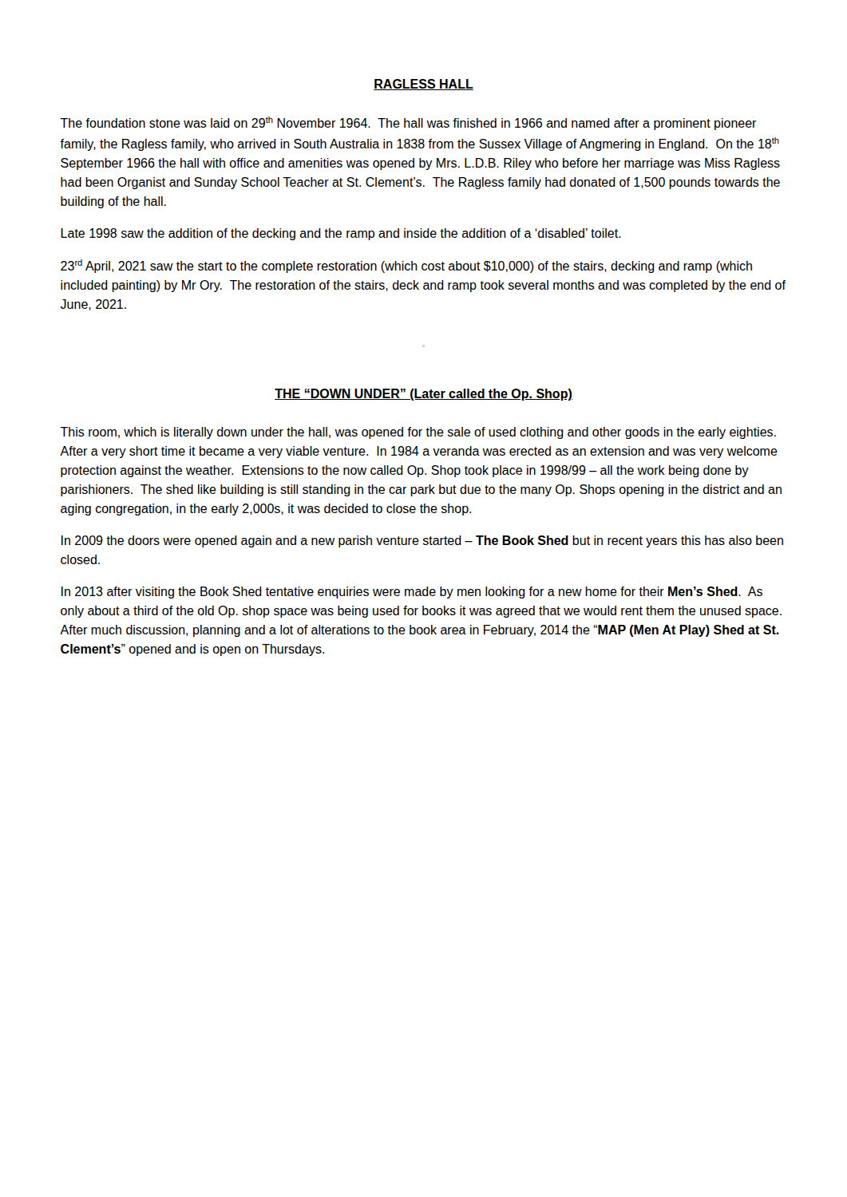RAGLESS HALL
The foundation stone was laid on 29th November 1964. The hall was finished in 1966 and named after a prominent pioneer family, the Ragless family, who arrived in South Australia in 1838 from the Sussex Village of Angmering in England. On the 18th September 1966 the hall with office and amenities was opened by Mrs. L.D.B. Riley who before her marriage was Miss Ragless had been Organist and Sunday School Teacher at St. Clement’s. The Ragless family had donated of 1,500 pounds towards the building of the hall.
Late 1998 saw the addition of the decking and the ramp and inside the addition of a ‘disabled’ toilet.
23rd April, 2021 saw the start to the complete restoration (which cost about $10,000) of the stairs, decking and ramp (which included painting) by Mr Ory. The restoration of the stairs, deck and ramp took several months and was completed by the end of June, 2021.
THE “DOWN UNDER” (Later called the Op. Shop)
This room, which is literally down under the hall, was opened for the sale of used clothing and other goods in the early eighties. After a very short time it became a very viable venture. In 1984 a veranda was erected as an extension and was very welcome protection against the weather. Extensions to the now called Op. Shop took place in 1998/99 – all the work being done by parishioners. The shed like building is still standing in the car park but due to the many Op. Shops opening in the district and an aging congregation, in the early 2,000s, it was decided to close the shop.
In 2009 the doors were opened again and a new parish venture started – The Book Shed but in recent years this has also been closed.
In 2013 after visiting the Book Shed tentative enquiries were made by men looking for a new home for their Men’s Shed. As only about a third of the old Op. shop space was being used for books it was agreed that we would rent them the unused space. After much discussion, planning and a lot of alterations to the book area in February, 2014 the “MAP (Men At Play) Shed at St. Clement’s” opened and is open on Thursdays.